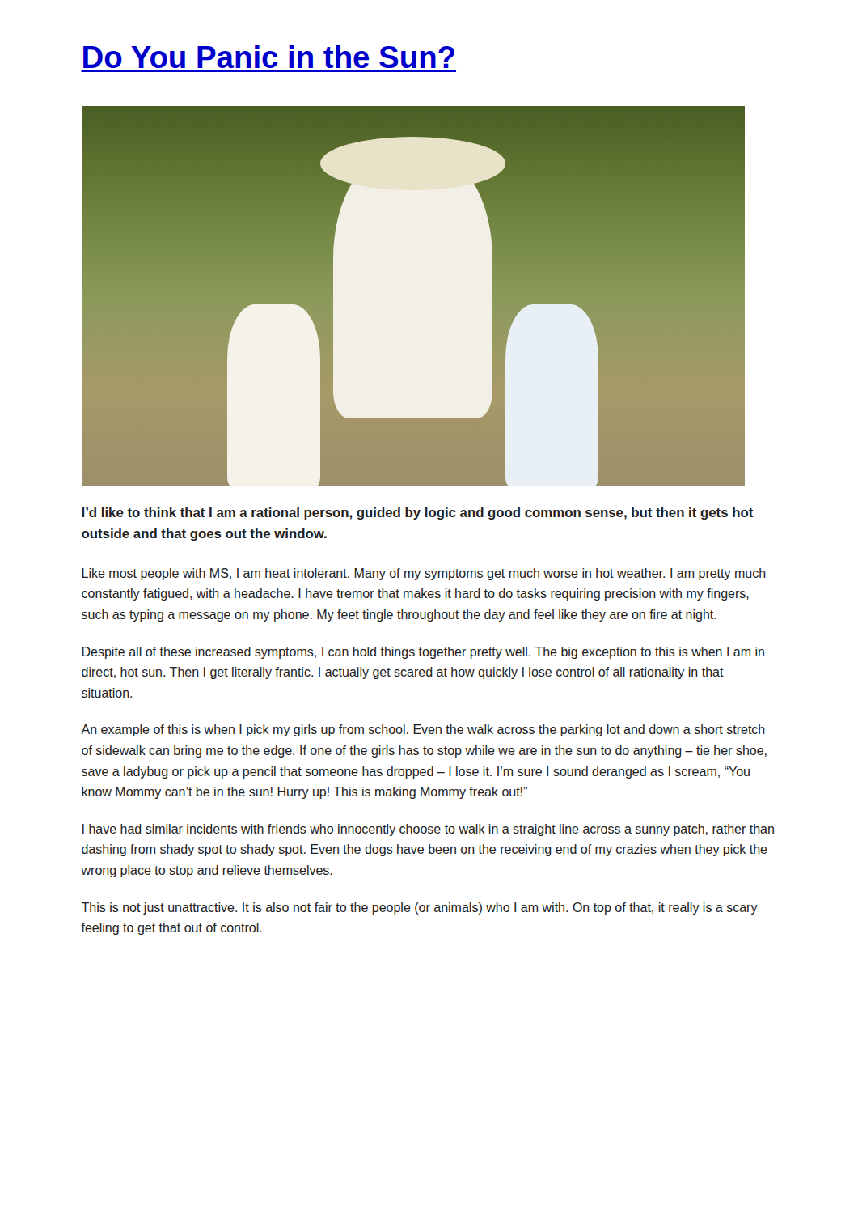Do You Panic in the Sun?
I’d like to think that I am a rational person, guided by logic and good common sense, but then it gets hot outside and that goes out the window.
Like most people with MS, I am heat intolerant. Many of my symptoms get much worse in hot weather. I am pretty much constantly fatigued, with a headache. I have tremor that makes it hard to do tasks requiring precision with my fingers, such as typing a message on my phone. My feet tingle throughout the day and feel like they are on fire at night.
Despite all of these increased symptoms, I can hold things together pretty well. The big exception to this is when I am in direct, hot sun. Then I get literally frantic. I actually get scared at how quickly I lose control of all rationality in that situation.
An example of this is when I pick my girls up from school. Even the walk across the parking lot and down a short stretch of sidewalk can bring me to the edge. If one of the girls has to stop while we are in the sun to do anything – tie her shoe, save a ladybug or pick up a pencil that someone has dropped – I lose it. I’m sure I sound deranged as I scream, “You know Mommy can’t be in the sun! Hurry up! This is making Mommy freak out!”
I have had similar incidents with friends who innocently choose to walk in a straight line across a sunny patch, rather than dashing from shady spot to shady spot. Even the dogs have been on the receiving end of my crazies when they pick the wrong place to stop and relieve themselves.
This is not just unattractive. It is also not fair to the people (or animals) who I am with. On top of that, it really is a scary feeling to get that out of control.